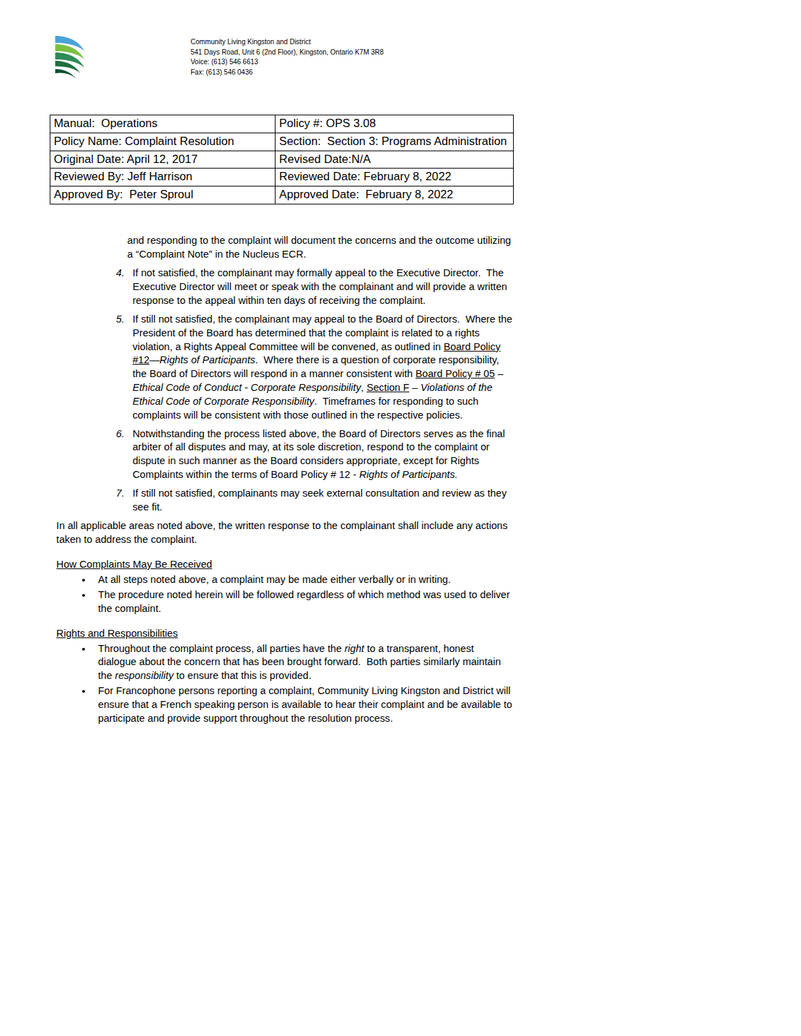Community Living logo
Community Living Kingston and District
541 Days Road, Unit 6 (2nd Floor), Kingston, Ontario K7M 3R8
Voice: (613) 546 6613
Fax: (613) 546 0436
| Manual: Operations | Policy #: OPS 3.08 |
| Policy Name: Complaint Resolution | Section: Section 3: Programs Administration |
| Original Date: April 12, 2017 | Revised Date:N/A |
| Reviewed By: Jeff Harrison | Reviewed Date: February 8, 2022 |
| Approved By: Peter Sproul | Approved Date: February 8, 2022 |
and responding to the complaint will document the concerns and the outcome utilizing a “Complaint Note” in the Nucleus ECR.
If not satisfied, the complainant may formally appeal to the Executive Director. The Executive Director will meet or speak with the complainant and will provide a written response to the appeal within ten days of receiving the complaint.
If still not satisfied, the complainant may appeal to the Board of Directors. Where the President of the Board has determined that the complaint is related to a rights violation, a Rights Appeal Committee will be convened, as outlined in Board Policy #12—Rights of Participants. Where there is a question of corporate responsibility, the Board of Directors will respond in a manner consistent with Board Policy # 05 – Ethical Code of Conduct - Corporate Responsibility, Section F – Violations of the Ethical Code of Corporate Responsibility. Timeframes for responding to such complaints will be consistent with those outlined in the respective policies.
Notwithstanding the process listed above, the Board of Directors serves as the final arbiter of all disputes and may, at its sole discretion, respond to the complaint or dispute in such manner as the Board considers appropriate, except for Rights Complaints within the terms of Board Policy # 12 - Rights of Participants.
If still not satisfied, complainants may seek external consultation and review as they see fit.
In all applicable areas noted above, the written response to the complainant shall include any actions taken to address the complaint.
How Complaints May Be Received
At all steps noted above, a complaint may be made either verbally or in writing.
The procedure noted herein will be followed regardless of which method was used to deliver the complaint.
Rights and Responsibilities
Throughout the complaint process, all parties have the right to a transparent, honest dialogue about the concern that has been brought forward. Both parties similarly maintain the responsibility to ensure that this is provided.
For Francophone persons reporting a complaint, Community Living Kingston and District will ensure that a French speaking person is available to hear their complaint and be available to participate and provide support throughout the resolution process.